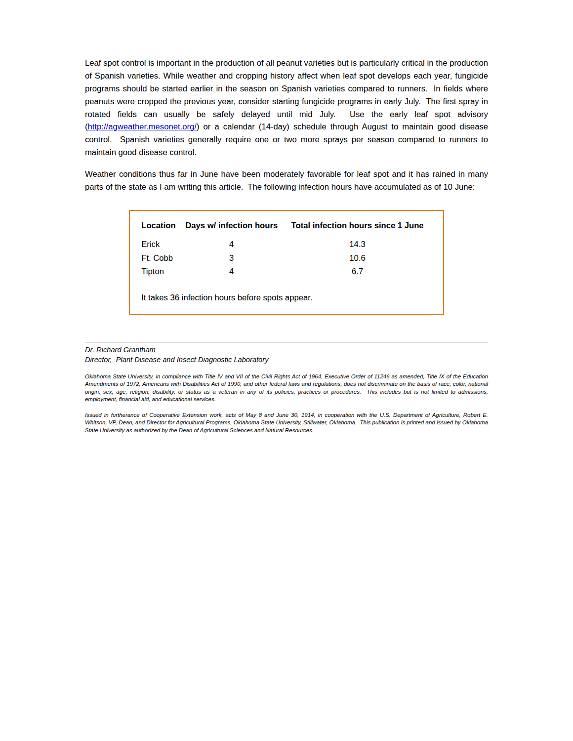Leaf spot control is important in the production of all peanut varieties but is particularly critical in the production of Spanish varieties. While weather and cropping history affect when leaf spot develops each year, fungicide programs should be started earlier in the season on Spanish varieties compared to runners. In fields where peanuts were cropped the previous year, consider starting fungicide programs in early July. The first spray in rotated fields can usually be safely delayed until mid July. Use the early leaf spot advisory (http://agweather.mesonet.org/) or a calendar (14-day) schedule through August to maintain good disease control. Spanish varieties generally require one or two more sprays per season compared to runners to maintain good disease control.
Weather conditions thus far in June have been moderately favorable for leaf spot and it has rained in many parts of the state as I am writing this article. The following infection hours have accumulated as of 10 June:
| Location | Days w/ infection hours | Total infection hours since 1 June |
| --- | --- | --- |
| Erick | 4 | 14.3 |
| Ft. Cobb | 3 | 10.6 |
| Tipton | 4 | 6.7 |
It takes 36 infection hours before spots appear.
Dr. Richard Grantham
Director, Plant Disease and Insect Diagnostic Laboratory
Oklahoma State University, in compliance with Title IV and VII of the Civil Rights Act of 1964, Executive Order of 11246 as amended, Title IX of the Education Amendments of 1972, Americans with Disabilities Act of 1990, and other federal laws and regulations, does not discriminate on the basis of race, color, national origin, sex, age, religion, disability, or status as a veteran in any of its policies, practices or procedures. This includes but is not limited to admissions, employment, financial aid, and educational services.
Issued in furtherance of Cooperative Extension work, acts of May 8 and June 30, 1914, in cooperation with the U.S. Department of Agriculture, Robert E. Whitson, VP, Dean, and Director for Agricultural Programs, Oklahoma State University, Stillwater, Oklahoma. This publication is printed and issued by Oklahoma State University as authorized by the Dean of Agricultural Sciences and Natural Resources.